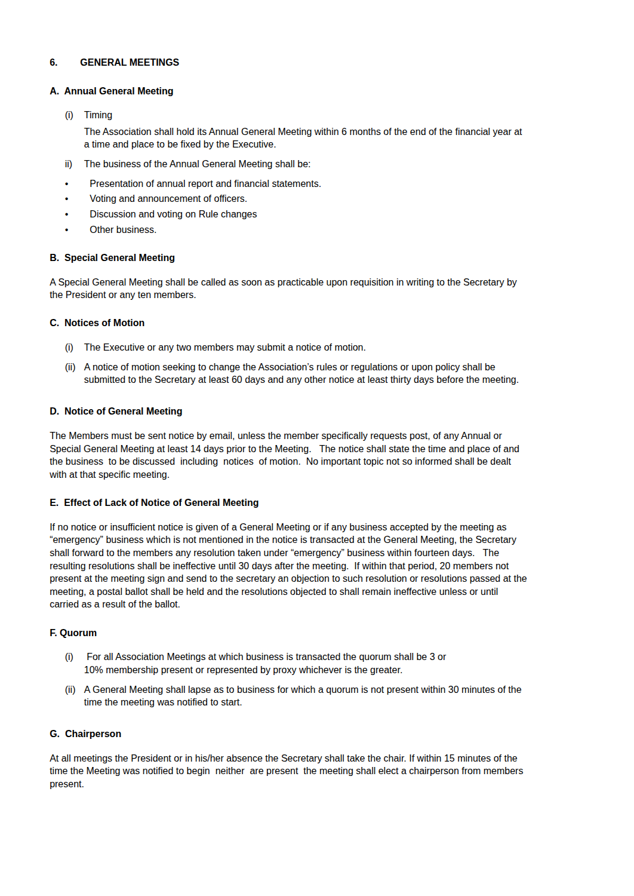6. GENERAL MEETINGS
A. Annual General Meeting
(i)
Timing
The Association shall hold its Annual General Meeting within 6 months of the end of the financial year at a time and place to be fixed by the Executive.
ii)
The business of the Annual General Meeting shall be:
Presentation of annual report and financial statements.
Voting and announcement of officers.
Discussion and voting on Rule changes
Other business.
B. Special General Meeting
A Special General Meeting shall be called as soon as practicable upon requisition in writing to the Secretary by the President or any ten members.
C. Notices of Motion
(i)
The Executive or any two members may submit a notice of motion.
(ii)
A notice of motion seeking to change the Association’s rules or regulations or upon policy shall be submitted to the Secretary at least 60 days and any other notice at least thirty days before the meeting.
D. Notice of General Meeting
The Members must be sent notice by email, unless the member specifically requests post, of any Annual or Special General Meeting at least 14 days prior to the Meeting. The notice shall state the time and place of and the business to be discussed including notices of motion. No important topic not so informed shall be dealt with at that specific meeting.
E. Effect of Lack of Notice of General Meeting
If no notice or insufficient notice is given of a General Meeting or if any business accepted by the meeting as “emergency” business which is not mentioned in the notice is transacted at the General Meeting, the Secretary shall forward to the members any resolution taken under “emergency” business within fourteen days. The resulting resolutions shall be ineffective until 30 days after the meeting. If within that period, 20 members not present at the meeting sign and send to the secretary an objection to such resolution or resolutions passed at the meeting, a postal ballot shall be held and the resolutions objected to shall remain ineffective unless or until carried as a result of the ballot.
F. Quorum
(i)
For all Association Meetings at which business is transacted the quorum shall be 3 or
10% membership present or represented by proxy whichever is the greater.
(ii)
A General Meeting shall lapse as to business for which a quorum is not present within 30 minutes of the time the meeting was notified to start.
G. Chairperson
At all meetings the President or in his/her absence the Secretary shall take the chair. If within 15 minutes of the time the Meeting was notified to begin neither are present the meeting shall elect a chairperson from members present.